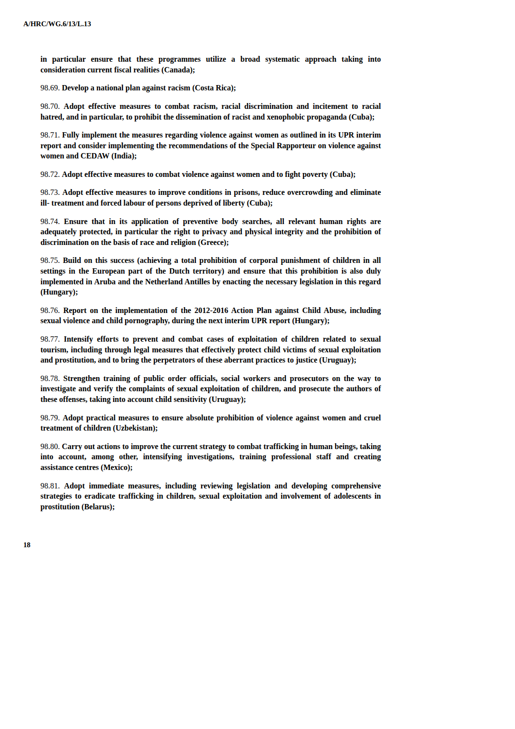A/HRC/WG.6/13/L.13
in particular ensure that these programmes utilize a broad systematic approach taking into consideration current fiscal realities (Canada);
98.69. Develop a national plan against racism (Costa Rica);
98.70. Adopt effective measures to combat racism, racial discrimination and incitement to racial hatred, and in particular, to prohibit the dissemination of racist and xenophobic propaganda (Cuba);
98.71. Fully implement the measures regarding violence against women as outlined in its UPR interim report and consider implementing the recommendations of the Special Rapporteur on violence against women and CEDAW (India);
98.72. Adopt effective measures to combat violence against women and to fight poverty (Cuba);
98.73. Adopt effective measures to improve conditions in prisons, reduce overcrowding and eliminate ill- treatment and forced labour of persons deprived of liberty (Cuba);
98.74. Ensure that in its application of preventive body searches, all relevant human rights are adequately protected, in particular the right to privacy and physical integrity and the prohibition of discrimination on the basis of race and religion (Greece);
98.75. Build on this success (achieving a total prohibition of corporal punishment of children in all settings in the European part of the Dutch territory) and ensure that this prohibition is also duly implemented in Aruba and the Netherland Antilles by enacting the necessary legislation in this regard (Hungary);
98.76. Report on the implementation of the 2012-2016 Action Plan against Child Abuse, including sexual violence and child pornography, during the next interim UPR report (Hungary);
98.77. Intensify efforts to prevent and combat cases of exploitation of children related to sexual tourism, including through legal measures that effectively protect child victims of sexual exploitation and prostitution, and to bring the perpetrators of these aberrant practices to justice (Uruguay);
98.78. Strengthen training of public order officials, social workers and prosecutors on the way to investigate and verify the complaints of sexual exploitation of children, and prosecute the authors of these offenses, taking into account child sensitivity (Uruguay);
98.79. Adopt practical measures to ensure absolute prohibition of violence against women and cruel treatment of children (Uzbekistan);
98.80. Carry out actions to improve the current strategy to combat trafficking in human beings, taking into account, among other, intensifying investigations, training professional staff and creating assistance centres (Mexico);
98.81. Adopt immediate measures, including reviewing legislation and developing comprehensive strategies to eradicate trafficking in children, sexual exploitation and involvement of adolescents in prostitution (Belarus);
18